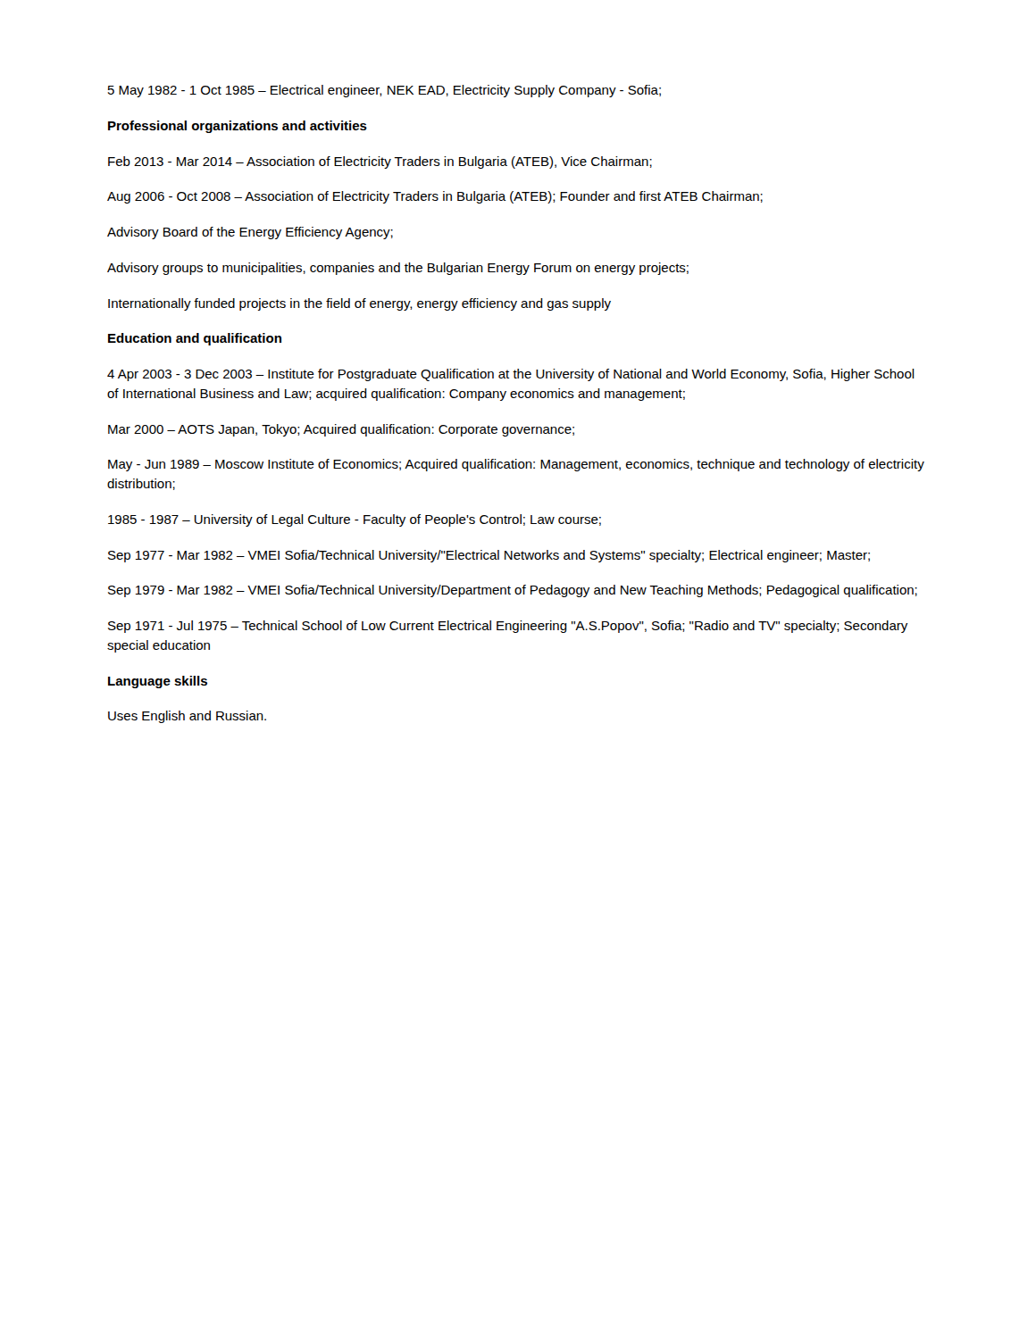5 May 1982 - 1 Oct 1985 – Electrical engineer, NEK EAD, Electricity Supply Company - Sofia;
Professional organizations and activities
Feb 2013 - Mar 2014 – Association of Electricity Traders in Bulgaria (ATEB), Vice Chairman;
Aug 2006 - Oct 2008 – Association of Electricity Traders in Bulgaria (ATEB); Founder and first ATEB Chairman;
Advisory Board of the Energy Efficiency Agency;
Advisory groups to municipalities, companies and the Bulgarian Energy Forum on energy projects;
Internationally funded projects in the field of energy, energy efficiency and gas supply
Education and qualification
4 Apr 2003 - 3 Dec 2003 – Institute for Postgraduate Qualification at the University of National and World Economy, Sofia, Higher School of International Business and Law; acquired qualification: Company economics and management;
Mar 2000 – AOTS Japan, Tokyo; Acquired qualification: Corporate governance;
May - Jun 1989 – Moscow Institute of Economics; Acquired qualification: Management, economics, technique and technology of electricity distribution;
1985 - 1987 – University of Legal Culture - Faculty of People's Control; Law course;
Sep 1977 - Mar 1982 – VMEI Sofia/Technical University/"Electrical Networks and Systems" specialty; Electrical engineer; Master;
Sep 1979 - Mar 1982 – VMEI Sofia/Technical University/Department of Pedagogy and New Teaching Methods; Pedagogical qualification;
Sep 1971 - Jul 1975 – Technical School of Low Current Electrical Engineering "A.S.Popov", Sofia; "Radio and TV" specialty; Secondary special education
Language skills
Uses English and Russian.